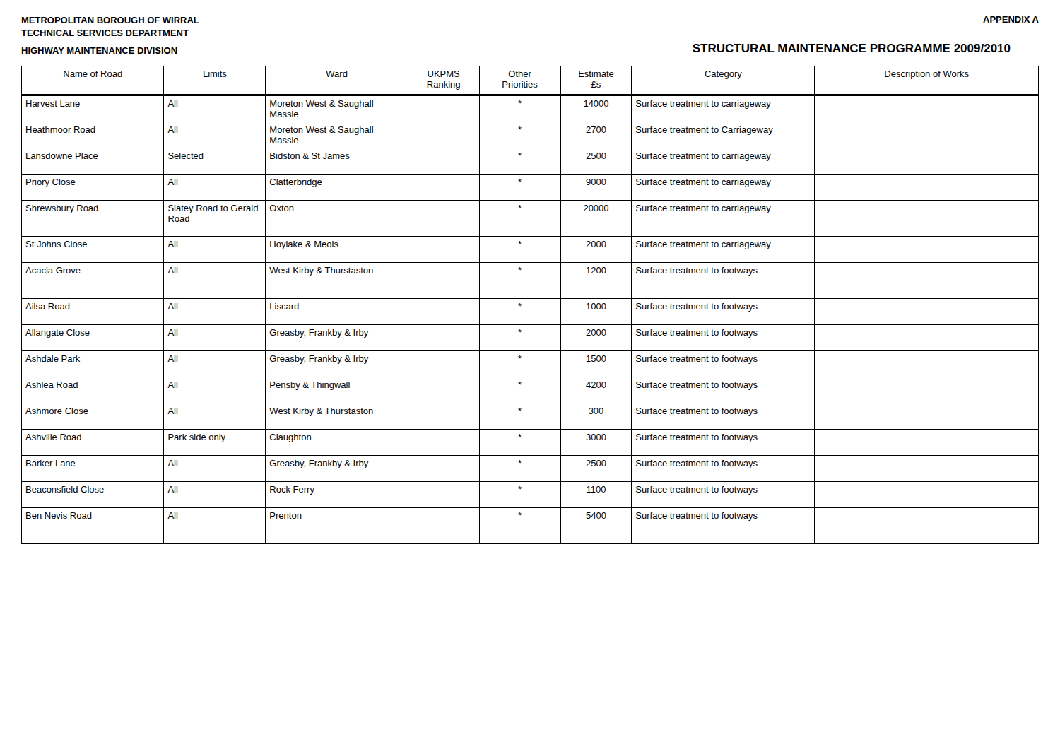Metropolitan Borough of Wirral
Technical Services Department
Appendix A
Highway Maintenance Division
Structural Maintenance Programme 2009/2010
Structural Maintenance Programme 2009/2010
| Name of Road | Limits | Ward | UKPMS Ranking | Other Priorities | Estimate £s | Category | Description of Works |
| --- | --- | --- | --- | --- | --- | --- | --- |
| Harvest Lane | All | Moreton West & Saughall Massie | | * | 14000 | Surface treatment to carriageway | |
| Heathmoor Road | All | Moreton West & Saughall Massie | | * | 2700 | Surface treatment to Carriageway | |
| Lansdowne Place | Selected | Bidston & St James | | * | 2500 | Surface treatment to carriageway | |
| Priory Close | All | Clatterbridge | | * | 9000 | Surface treatment to carriageway | |
| Shrewsbury Road | Slatey Road to Gerald Road | Oxton | | * | 20000 | Surface treatment to carriageway | |
| St Johns Close | All | Hoylake & Meols | | * | 2000 | Surface treatment to carriageway | |
| Acacia Grove | All | West Kirby & Thurstaston | | * | 1200 | Surface treatment to footways | |
| Ailsa Road | All | Liscard | | * | 1000 | Surface treatment to footways | |
| Allangate Close | All | Greasby, Frankby & Irby | | * | 2000 | Surface treatment to footways | |
| Ashdale Park | All | Greasby, Frankby & Irby | | * | 1500 | Surface treatment to footways | |
| Ashlea Road | All | Pensby & Thingwall | | * | 4200 | Surface treatment to footways | |
| Ashmore Close | All | West Kirby & Thurstaston | | * | 300 | Surface treatment to footways | |
| Ashville Road | Park side only | Claughton | | * | 3000 | Surface treatment to footways | |
| Barker Lane | All | Greasby, Frankby & Irby | | * | 2500 | Surface treatment to footways | |
| Beaconsfield Close | All | Rock Ferry | | * | 1100 | Surface treatment to footways | |
| Ben Nevis Road | All | Prenton | | * | 5400 | Surface treatment to footways | |